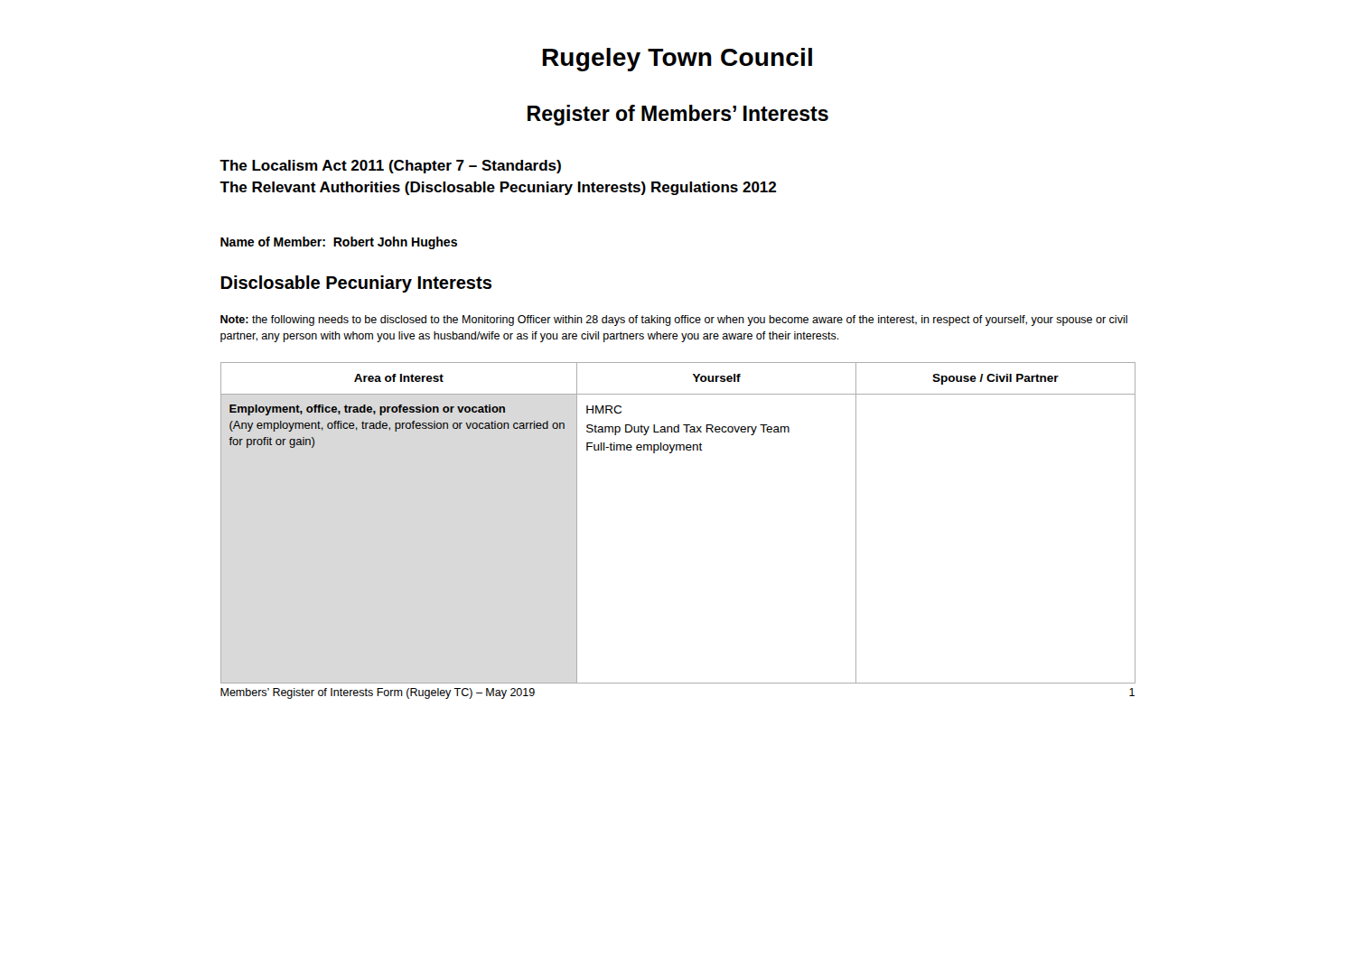Rugeley Town Council
Register of Members’ Interests
The Localism Act 2011 (Chapter 7 – Standards)
The Relevant Authorities (Disclosable Pecuniary Interests) Regulations 2012
Name of Member: Robert John Hughes
Disclosable Pecuniary Interests
Note: the following needs to be disclosed to the Monitoring Officer within 28 days of taking office or when you become aware of the interest, in respect of yourself, your spouse or civil partner, any person with whom you live as husband/wife or as if you are civil partners where you are aware of their interests.
| Area of Interest | Yourself | Spouse / Civil Partner |
| --- | --- | --- |
| Employment, office, trade, profession or vocation (Any employment, office, trade, profession or vocation carried on for profit or gain) | HMRC Stamp Duty Land Tax Recovery Team Full-time employment | |
Members’ Register of Interests Form (Rugeley TC) – May 2019 1